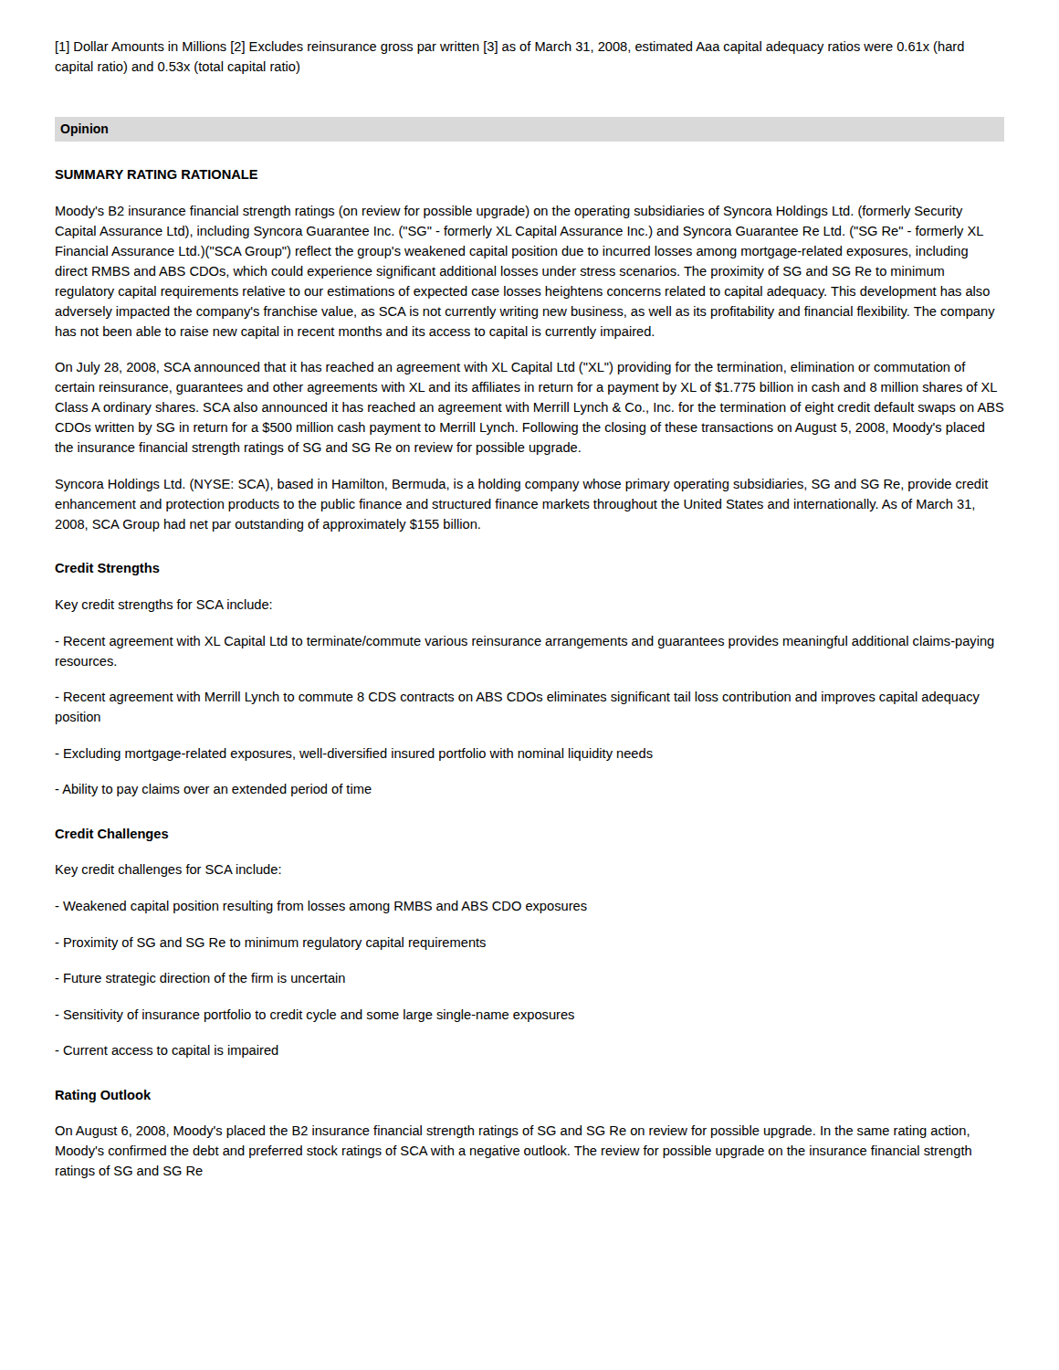[1] Dollar Amounts in Millions [2] Excludes reinsurance gross par written [3] as of March 31, 2008, estimated Aaa capital adequacy ratios were 0.61x (hard capital ratio) and 0.53x (total capital ratio)
Opinion
SUMMARY RATING RATIONALE
Moody's B2 insurance financial strength ratings (on review for possible upgrade) on the operating subsidiaries of Syncora Holdings Ltd. (formerly Security Capital Assurance Ltd), including Syncora Guarantee Inc. ("SG" - formerly XL Capital Assurance Inc.) and Syncora Guarantee Re Ltd. ("SG Re" - formerly XL Financial Assurance Ltd.)("SCA Group") reflect the group's weakened capital position due to incurred losses among mortgage-related exposures, including direct RMBS and ABS CDOs, which could experience significant additional losses under stress scenarios. The proximity of SG and SG Re to minimum regulatory capital requirements relative to our estimations of expected case losses heightens concerns related to capital adequacy. This development has also adversely impacted the company's franchise value, as SCA is not currently writing new business, as well as its profitability and financial flexibility. The company has not been able to raise new capital in recent months and its access to capital is currently impaired.
On July 28, 2008, SCA announced that it has reached an agreement with XL Capital Ltd ("XL") providing for the termination, elimination or commutation of certain reinsurance, guarantees and other agreements with XL and its affiliates in return for a payment by XL of $1.775 billion in cash and 8 million shares of XL Class A ordinary shares. SCA also announced it has reached an agreement with Merrill Lynch & Co., Inc. for the termination of eight credit default swaps on ABS CDOs written by SG in return for a $500 million cash payment to Merrill Lynch. Following the closing of these transactions on August 5, 2008, Moody's placed the insurance financial strength ratings of SG and SG Re on review for possible upgrade.
Syncora Holdings Ltd. (NYSE: SCA), based in Hamilton, Bermuda, is a holding company whose primary operating subsidiaries, SG and SG Re, provide credit enhancement and protection products to the public finance and structured finance markets throughout the United States and internationally. As of March 31, 2008, SCA Group had net par outstanding of approximately $155 billion.
Credit Strengths
Key credit strengths for SCA include:
- Recent agreement with XL Capital Ltd to terminate/commute various reinsurance arrangements and guarantees provides meaningful additional claims-paying resources.
- Recent agreement with Merrill Lynch to commute 8 CDS contracts on ABS CDOs eliminates significant tail loss contribution and improves capital adequacy position
- Excluding mortgage-related exposures, well-diversified insured portfolio with nominal liquidity needs
- Ability to pay claims over an extended period of time
Credit Challenges
Key credit challenges for SCA include:
- Weakened capital position resulting from losses among RMBS and ABS CDO exposures
- Proximity of SG and SG Re to minimum regulatory capital requirements
- Future strategic direction of the firm is uncertain
- Sensitivity of insurance portfolio to credit cycle and some large single-name exposures
- Current access to capital is impaired
Rating Outlook
On August 6, 2008, Moody's placed the B2 insurance financial strength ratings of SG and SG Re on review for possible upgrade. In the same rating action, Moody's confirmed the debt and preferred stock ratings of SCA with a negative outlook. The review for possible upgrade on the insurance financial strength ratings of SG and SG Re